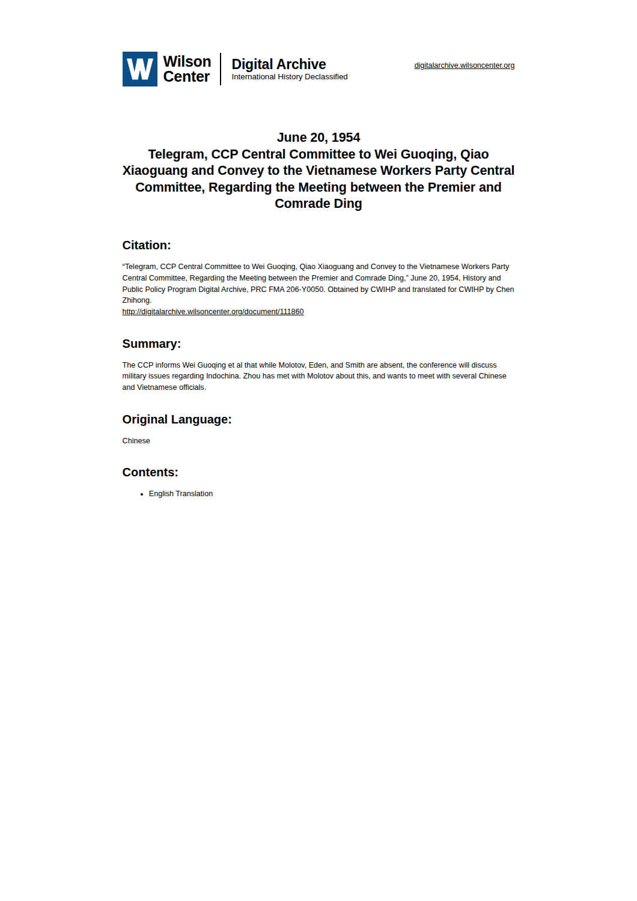WilsonCenter
Digital Archive International History Declassified
digitalarchive.wilsoncenter.org
June 20, 1954
Telegram, CCP Central Committee to Wei Guoqing, Qiao Xiaoguang and Convey to the Vietnamese Workers Party Central Committee, Regarding the Meeting between the Premier and Comrade Ding
Citation:
“Telegram, CCP Central Committee to Wei Guoqing, Qiao Xiaoguang and Convey to the Vietnamese Workers Party Central Committee, Regarding the Meeting between the Premier and Comrade Ding,” June 20, 1954, History and Public Policy Program Digital Archive, PRC FMA 206-Y0050. Obtained by CWIHP and translated for CWIHP by Chen Zhihong.
http://digitalarchive.wilsoncenter.org/document/111860
Summary:
The CCP informs Wei Guoqing et al that while Molotov, Eden, and Smith are absent, the conference will discuss military issues regarding Indochina. Zhou has met with Molotov about this, and wants to meet with several Chinese and Vietnamese officials.
Original Language:
Chinese
Contents:
English Translation